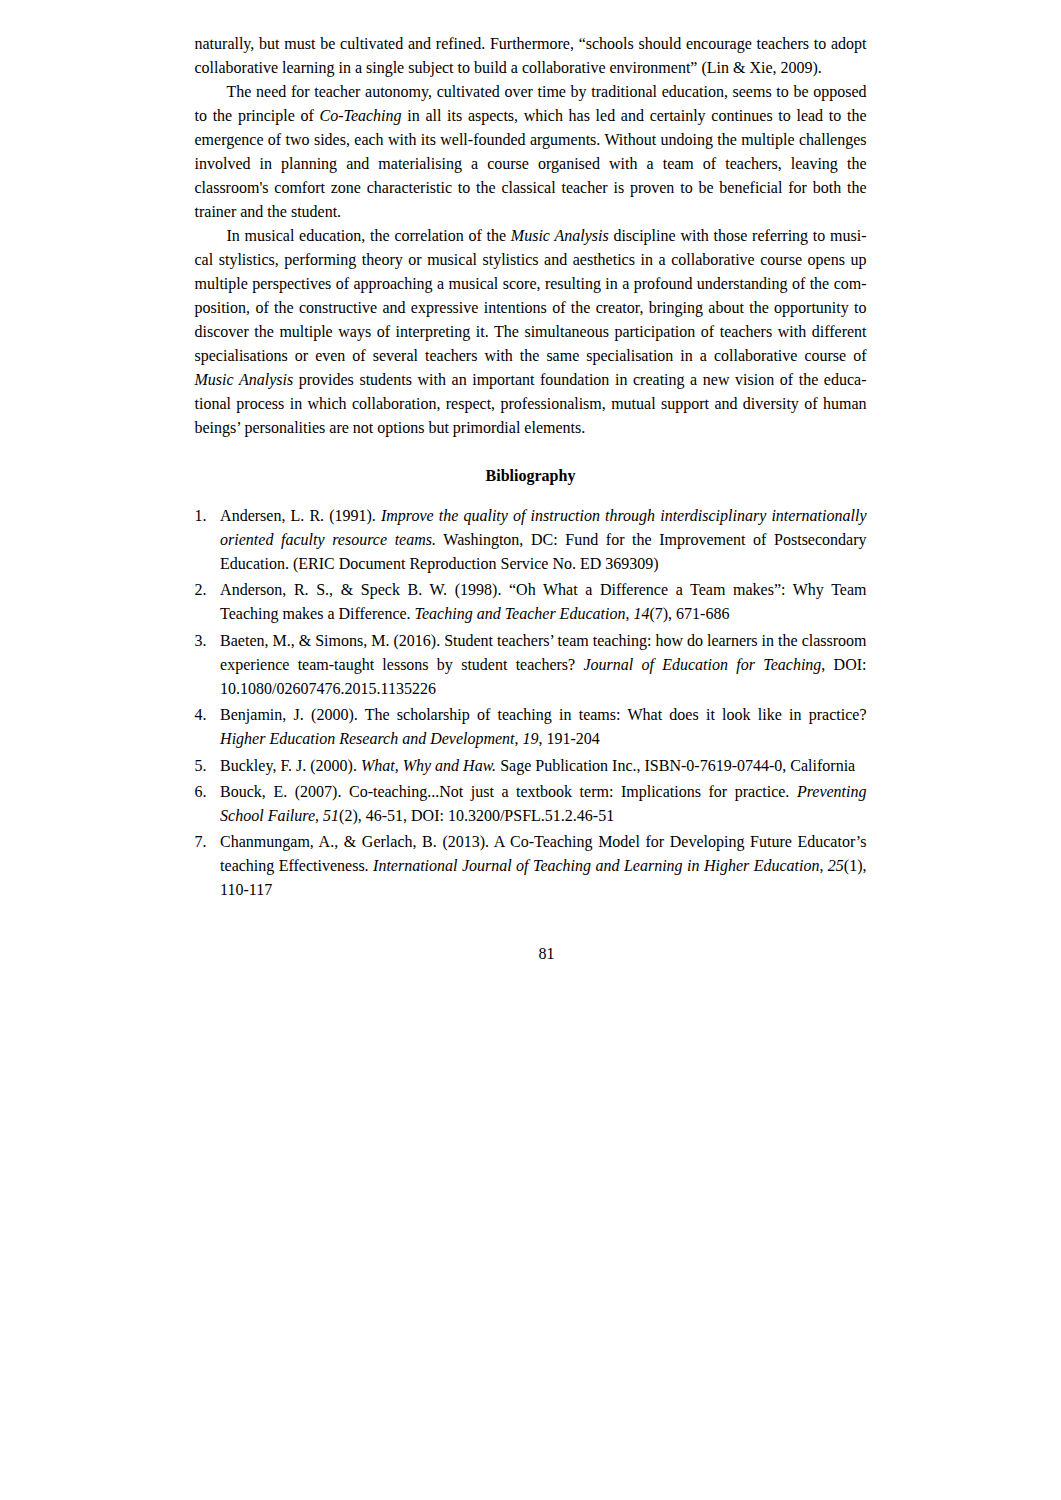naturally, but must be cultivated and refined. Furthermore, “schools should encourage teachers to adopt collaborative learning in a single subject to build a collaborative environment” (Lin & Xie, 2009).
The need for teacher autonomy, cultivated over time by traditional education, seems to be opposed to the principle of Co-Teaching in all its aspects, which has led and certainly continues to lead to the emergence of two sides, each with its well-founded arguments. Without undoing the multiple challenges involved in planning and materialising a course organised with a team of teachers, leaving the classroom's comfort zone characteristic to the classical teacher is proven to be beneficial for both the trainer and the student.
In musical education, the correlation of the Music Analysis discipline with those referring to musical stylistics, performing theory or musical stylistics and aesthetics in a collaborative course opens up multiple perspectives of approaching a musical score, resulting in a profound understanding of the composition, of the constructive and expressive intentions of the creator, bringing about the opportunity to discover the multiple ways of interpreting it. The simultaneous participation of teachers with different specialisations or even of several teachers with the same specialisation in a collaborative course of Music Analysis provides students with an important foundation in creating a new vision of the educational process in which collaboration, respect, professionalism, mutual support and diversity of human beings’ personalities are not options but primordial elements.
Bibliography
Andersen, L. R. (1991). Improve the quality of instruction through interdisciplinary internationally oriented faculty resource teams. Washington, DC: Fund for the Improvement of Postsecondary Education. (ERIC Document Reproduction Service No. ED 369309)
Anderson, R. S., & Speck B. W. (1998). “Oh What a Difference a Team makes”: Why Team Teaching makes a Difference. Teaching and Teacher Education, 14(7), 671-686
Baeten, M., & Simons, M. (2016). Student teachers’ team teaching: how do learners in the classroom experience team-taught lessons by student teachers? Journal of Education for Teaching, DOI: 10.1080/02607476.2015.1135226
Benjamin, J. (2000). The scholarship of teaching in teams: What does it look like in practice? Higher Education Research and Development, 19, 191-204
Buckley, F. J. (2000). What, Why and Haw. Sage Publication Inc., ISBN-0-7619-0744-0, California
Bouck, E. (2007). Co-teaching...Not just a textbook term: Implications for practice. Preventing School Failure, 51(2), 46-51, DOI: 10.3200/PSFL.51.2.46-51
Chanmungam, A., & Gerlach, B. (2013). A Co-Teaching Model for Developing Future Educator’s teaching Effectiveness. International Journal of Teaching and Learning in Higher Education, 25(1), 110-117
81